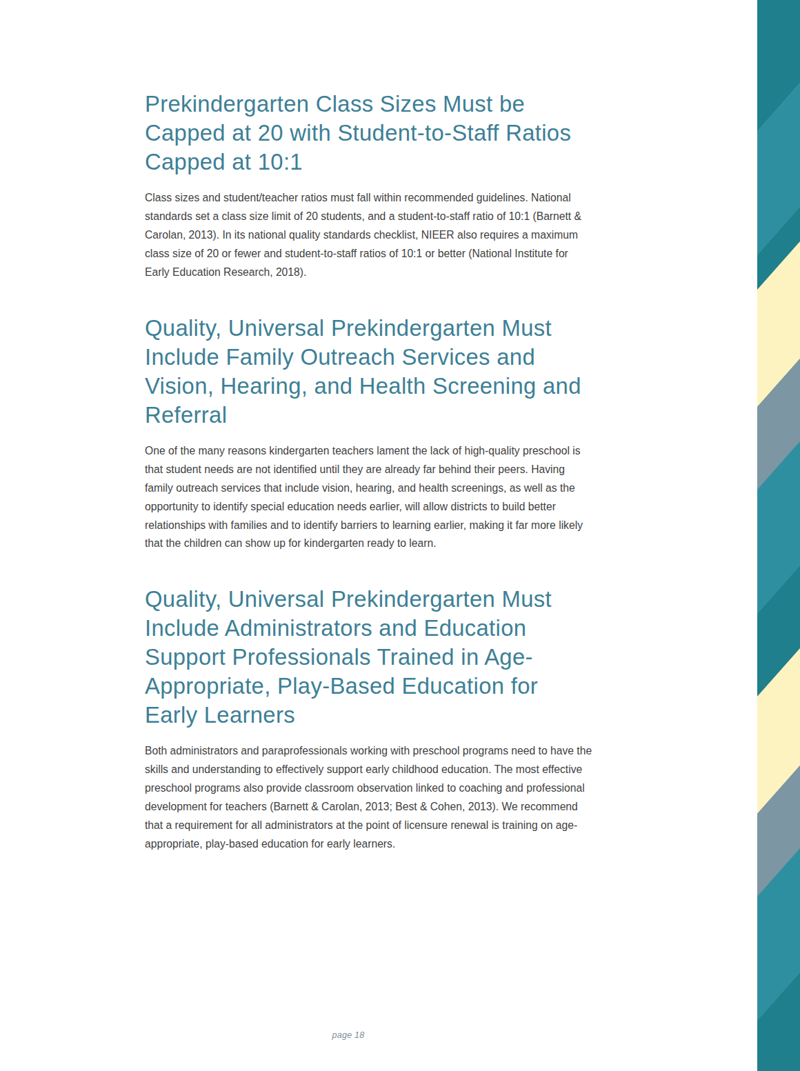Prekindergarten Class Sizes Must be Capped at 20 with Student-to-Staff Ratios Capped at 10:1
Class sizes and student/teacher ratios must fall within recommended guidelines. National standards set a class size limit of 20 students, and a student-to-staff ratio of 10:1 (Barnett & Carolan, 2013). In its national quality standards checklist, NIEER also requires a maximum class size of 20 or fewer and student-to-staff ratios of 10:1 or better (National Institute for Early Education Research, 2018).
Quality, Universal Prekindergarten Must Include Family Outreach Services and Vision, Hearing, and Health Screening and Referral
One of the many reasons kindergarten teachers lament the lack of high-quality preschool is that student needs are not identified until they are already far behind their peers. Having family outreach services that include vision, hearing, and health screenings, as well as the opportunity to identify special education needs earlier, will allow districts to build better relationships with families and to identify barriers to learning earlier, making it far more likely that the children can show up for kindergarten ready to learn.
Quality, Universal Prekindergarten Must Include Administrators and Education Support Professionals Trained in Age-Appropriate, Play-Based Education for Early Learners
Both administrators and paraprofessionals working with preschool programs need to have the skills and understanding to effectively support early childhood education. The most effective preschool programs also provide classroom observation linked to coaching and professional development for teachers (Barnett & Carolan, 2013; Best & Cohen, 2013). We recommend that a requirement for all administrators at the point of licensure renewal is training on age-appropriate, play-based education for early learners.
page 18